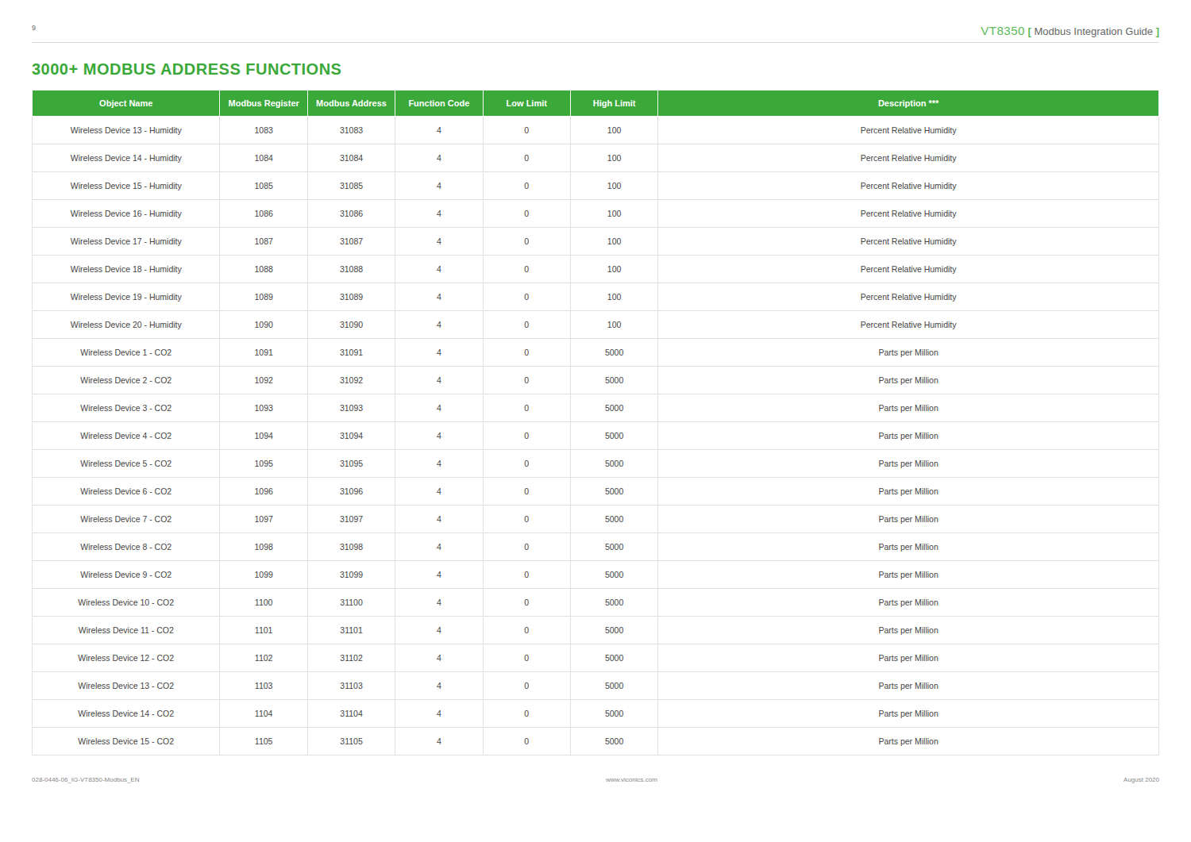9
VT8350 [ Modbus Integration Guide ]
3000+ MODBUS ADDRESS FUNCTIONS
| Object Name | Modbus Register | Modbus Address | Function Code | Low Limit | High Limit | Description *** |
| --- | --- | --- | --- | --- | --- | --- |
| Wireless Device 13 - Humidity | 1083 | 31083 | 4 | 0 | 100 | Percent Relative Humidity |
| Wireless Device 14 - Humidity | 1084 | 31084 | 4 | 0 | 100 | Percent Relative Humidity |
| Wireless Device 15 - Humidity | 1085 | 31085 | 4 | 0 | 100 | Percent Relative Humidity |
| Wireless Device 16 - Humidity | 1086 | 31086 | 4 | 0 | 100 | Percent Relative Humidity |
| Wireless Device 17 - Humidity | 1087 | 31087 | 4 | 0 | 100 | Percent Relative Humidity |
| Wireless Device 18 - Humidity | 1088 | 31088 | 4 | 0 | 100 | Percent Relative Humidity |
| Wireless Device 19 - Humidity | 1089 | 31089 | 4 | 0 | 100 | Percent Relative Humidity |
| Wireless Device 20 - Humidity | 1090 | 31090 | 4 | 0 | 100 | Percent Relative Humidity |
| Wireless Device 1 - CO2 | 1091 | 31091 | 4 | 0 | 5000 | Parts per Million |
| Wireless Device 2 - CO2 | 1092 | 31092 | 4 | 0 | 5000 | Parts per Million |
| Wireless Device 3 - CO2 | 1093 | 31093 | 4 | 0 | 5000 | Parts per Million |
| Wireless Device 4 - CO2 | 1094 | 31094 | 4 | 0 | 5000 | Parts per Million |
| Wireless Device 5 - CO2 | 1095 | 31095 | 4 | 0 | 5000 | Parts per Million |
| Wireless Device 6 - CO2 | 1096 | 31096 | 4 | 0 | 5000 | Parts per Million |
| Wireless Device 7 - CO2 | 1097 | 31097 | 4 | 0 | 5000 | Parts per Million |
| Wireless Device 8 - CO2 | 1098 | 31098 | 4 | 0 | 5000 | Parts per Million |
| Wireless Device 9 - CO2 | 1099 | 31099 | 4 | 0 | 5000 | Parts per Million |
| Wireless Device 10 - CO2 | 1100 | 31100 | 4 | 0 | 5000 | Parts per Million |
| Wireless Device 11 - CO2 | 1101 | 31101 | 4 | 0 | 5000 | Parts per Million |
| Wireless Device 12 - CO2 | 1102 | 31102 | 4 | 0 | 5000 | Parts per Million |
| Wireless Device 13 - CO2 | 1103 | 31103 | 4 | 0 | 5000 | Parts per Million |
| Wireless Device 14 - CO2 | 1104 | 31104 | 4 | 0 | 5000 | Parts per Million |
| Wireless Device 15 - CO2 | 1105 | 31105 | 4 | 0 | 5000 | Parts per Million |
028-0446-06_IG-VT8350-Modbus_EN
www.viconics.com
August 2020